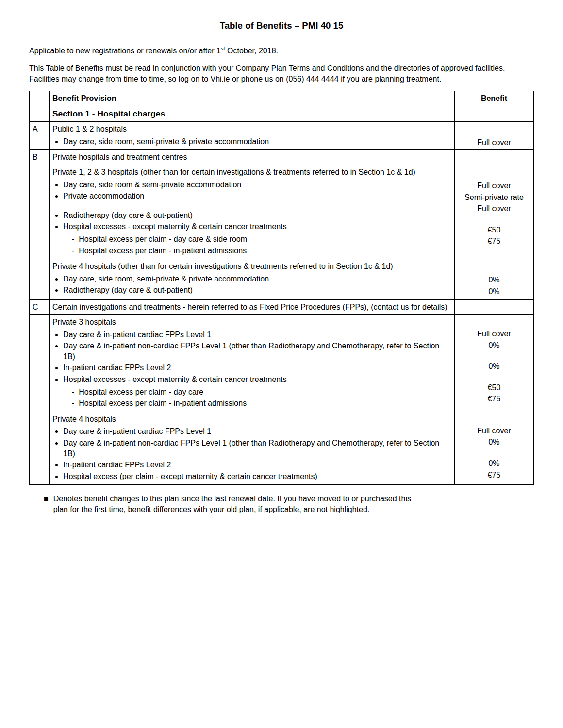Table of Benefits – PMI 40 15
Applicable to new registrations or renewals on/or after 1st October, 2018.
This Table of Benefits must be read in conjunction with your Company Plan Terms and Conditions and the directories of approved facilities. Facilities may change from time to time, so log on to Vhi.ie or phone us on (056) 444 4444 if you are planning treatment.
| | Benefit Provision | Benefit |
| --- | --- | --- |
| | Section 1 - Hospital charges | |
| A | Public 1 & 2 hospitals Day care, side room, semi-private & private accommodation | Full cover |
| B | Private hospitals and treatment centres | |
| | Private 1, 2 & 3 hospitals (other than for certain investigations & treatments referred to in Section 1c & 1d) Day care, side room & semi-private accommodation Private accommodation Radiotherapy (day care & out-patient) Hospital excesses - except maternity & certain cancer treatments Hospital excess per claim - day care & side room Hospital excess per claim - in-patient admissions | Full cover Semi-private rate Full cover €50 €75 |
| | Private 4 hospitals (other than for certain investigations & treatments referred to in Section 1c & 1d) Day care, side room, semi-private & private accommodation Radiotherapy (day care & out-patient) | 0% 0% |
| C | Certain investigations and treatments - herein referred to as Fixed Price Procedures (FPPs), (contact us for details) | |
| | Private 3 hospitals Day care & in-patient cardiac FPPs Level 1 Day care & in-patient non-cardiac FPPs Level 1 (other than Radiotherapy and Chemotherapy, refer to Section 1B) In-patient cardiac FPPs Level 2 Hospital excesses - except maternity & certain cancer treatments Hospital excess per claim - day care Hospital excess per claim - in-patient admissions | Full cover 0% 0% €50 €75 |
| | Private 4 hospitals Day care & in-patient cardiac FPPs Level 1 Day care & in-patient non-cardiac FPPs Level 1 (other than Radiotherapy and Chemotherapy, refer to Section 1B) In-patient cardiac FPPs Level 2 Hospital excess (per claim - except maternity & certain cancer treatments) | Full cover 0% 0% €75 |
■ Denotes benefit changes to this plan since the last renewal date. If you have moved to or purchased this plan for the first time, benefit differences with your old plan, if applicable, are not highlighted.